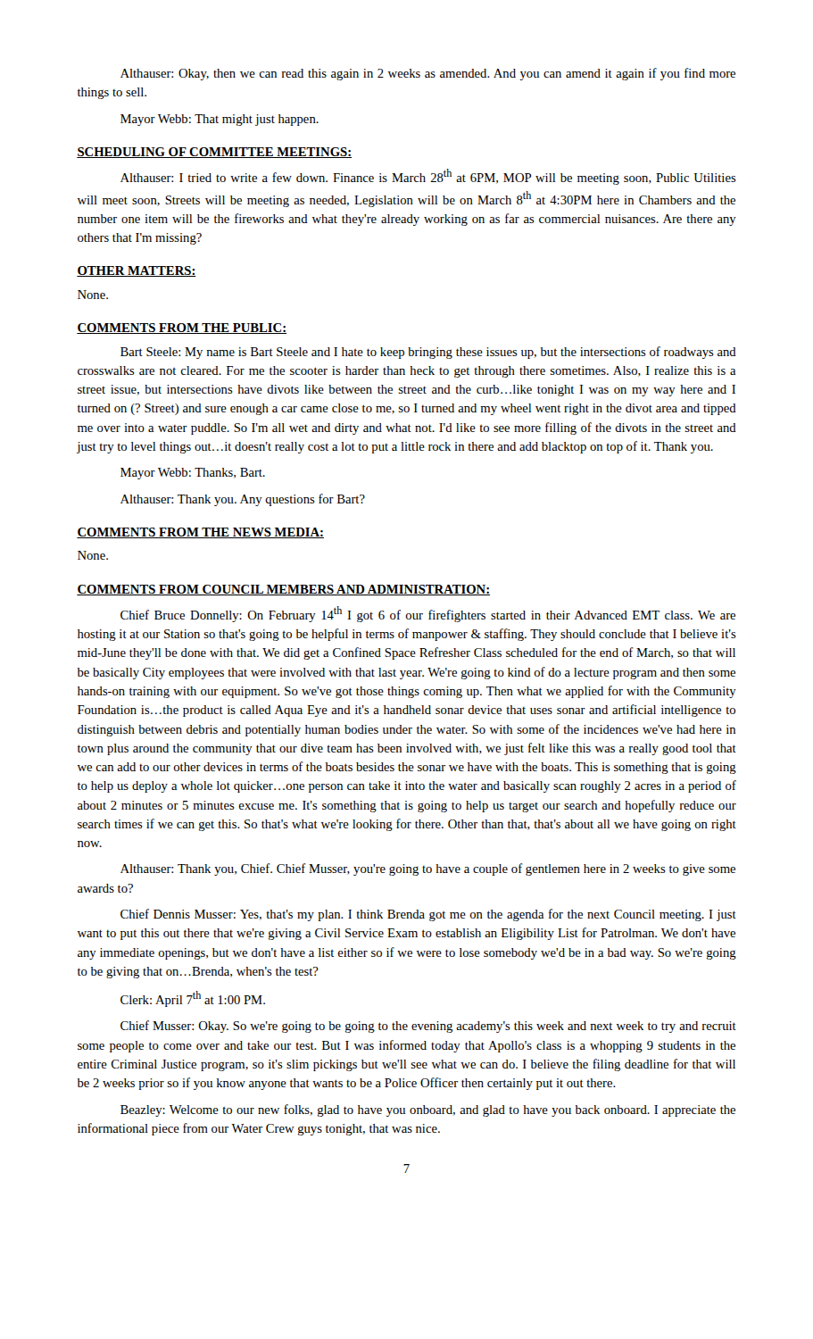Althauser: Okay, then we can read this again in 2 weeks as amended. And you can amend it again if you find more things to sell.
Mayor Webb: That might just happen.
Scheduling of Committee Meetings:
Althauser: I tried to write a few down. Finance is March 28th at 6PM, MOP will be meeting soon, Public Utilities will meet soon, Streets will be meeting as needed, Legislation will be on March 8th at 4:30PM here in Chambers and the number one item will be the fireworks and what they're already working on as far as commercial nuisances. Are there any others that I'm missing?
Other Matters:
None.
Comments from the Public:
Bart Steele: My name is Bart Steele and I hate to keep bringing these issues up, but the intersections of roadways and crosswalks are not cleared. For me the scooter is harder than heck to get through there sometimes. Also, I realize this is a street issue, but intersections have divots like between the street and the curb…like tonight I was on my way here and I turned on (? Street) and sure enough a car came close to me, so I turned and my wheel went right in the divot area and tipped me over into a water puddle. So I'm all wet and dirty and what not. I'd like to see more filling of the divots in the street and just try to level things out…it doesn't really cost a lot to put a little rock in there and add blacktop on top of it. Thank you.
Mayor Webb: Thanks, Bart.
Althauser: Thank you. Any questions for Bart?
Comments from the News Media:
None.
Comments from Council Members and Administration:
Chief Bruce Donnelly: On February 14th I got 6 of our firefighters started in their Advanced EMT class. We are hosting it at our Station so that's going to be helpful in terms of manpower & staffing. They should conclude that I believe it's mid-June they'll be done with that. We did get a Confined Space Refresher Class scheduled for the end of March, so that will be basically City employees that were involved with that last year. We're going to kind of do a lecture program and then some hands-on training with our equipment. So we've got those things coming up. Then what we applied for with the Community Foundation is…the product is called Aqua Eye and it's a handheld sonar device that uses sonar and artificial intelligence to distinguish between debris and potentially human bodies under the water. So with some of the incidences we've had here in town plus around the community that our dive team has been involved with, we just felt like this was a really good tool that we can add to our other devices in terms of the boats besides the sonar we have with the boats. This is something that is going to help us deploy a whole lot quicker…one person can take it into the water and basically scan roughly 2 acres in a period of about 2 minutes or 5 minutes excuse me. It's something that is going to help us target our search and hopefully reduce our search times if we can get this. So that's what we're looking for there. Other than that, that's about all we have going on right now.
Althauser: Thank you, Chief. Chief Musser, you're going to have a couple of gentlemen here in 2 weeks to give some awards to?
Chief Dennis Musser: Yes, that's my plan. I think Brenda got me on the agenda for the next Council meeting. I just want to put this out there that we're giving a Civil Service Exam to establish an Eligibility List for Patrolman. We don't have any immediate openings, but we don't have a list either so if we were to lose somebody we'd be in a bad way. So we're going to be giving that on…Brenda, when's the test?
Clerk: April 7th at 1:00 PM.
Chief Musser: Okay. So we're going to be going to the evening academy's this week and next week to try and recruit some people to come over and take our test. But I was informed today that Apollo's class is a whopping 9 students in the entire Criminal Justice program, so it's slim pickings but we'll see what we can do. I believe the filing deadline for that will be 2 weeks prior so if you know anyone that wants to be a Police Officer then certainly put it out there.
Beazley: Welcome to our new folks, glad to have you onboard, and glad to have you back onboard. I appreciate the informational piece from our Water Crew guys tonight, that was nice.
7